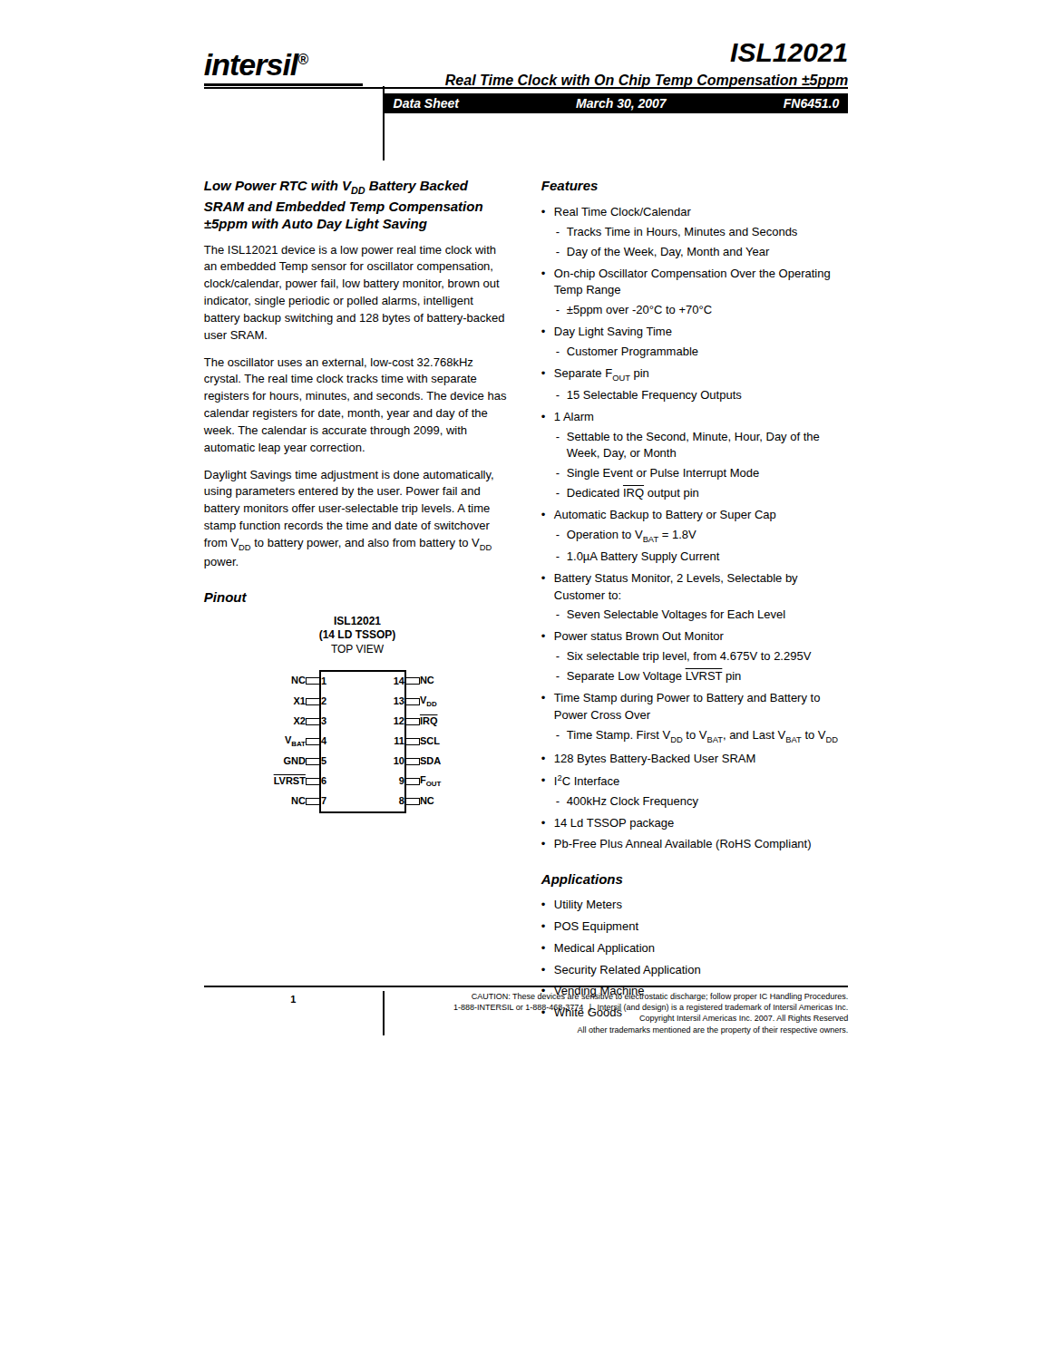intersil®
ISL12021
Real Time Clock with On Chip Temp Compensation ±5ppm
Data Sheet March 30, 2007 FN6451.0
Low Power RTC with VDD Battery Backed SRAM and Embedded Temp Compensation ±5ppm with Auto Day Light Saving
The ISL12021 device is a low power real time clock with an embedded Temp sensor for oscillator compensation, clock/calendar, power fail, low battery monitor, brown out indicator, single periodic or polled alarms, intelligent battery backup switching and 128 bytes of battery-backed user SRAM.
The oscillator uses an external, low-cost 32.768kHz crystal. The real time clock tracks time with separate registers for hours, minutes, and seconds. The device has calendar registers for date, month, year and day of the week. The calendar is accurate through 2099, with automatic leap year correction.
Daylight Savings time adjustment is done automatically, using parameters entered by the user. Power fail and battery monitors offer user-selectable trip levels. A time stamp function records the time and date of switchover from VDD to battery power, and also from battery to VDD power.
Pinout
ISL12021
(14 LD TSSOP)
TOP VIEW
| NC | | 1 | | 14 | | NC |
| X1 | | 2 | | 13 | | V DD |
| X2 | | 3 | | 12 | | IRQ |
| V BAT | | 4 | | 11 | | SCL |
| GND | | 5 | | 10 | | SDA |
| LVRST | | 6 | | 9 | | F OUT |
| NC | | 7 | | 8 | | NC |
Features
Real Time Clock/Calendar
Tracks Time in Hours, Minutes and Seconds
Day of the Week, Day, Month and Year
On-chip Oscillator Compensation Over the Operating Temp Range
±5ppm over -20°C to +70°C
Day Light Saving Time
Customer Programmable
Separate FOUT pin
15 Selectable Frequency Outputs
1 Alarm
Settable to the Second, Minute, Hour, Day of the Week, Day, or Month
Single Event or Pulse Interrupt Mode
Dedicated IRQ output pin
Automatic Backup to Battery or Super Cap
Operation to VBAT = 1.8V
1.0µA Battery Supply Current
Battery Status Monitor, 2 Levels, Selectable by Customer to:
Seven Selectable Voltages for Each Level
Power status Brown Out Monitor
Six selectable trip level, from 4.675V to 2.295V
Separate Low Voltage LVRST pin
Time Stamp during Power to Battery and Battery to Power Cross Over
Time Stamp. First VDD to VBAT, and Last VBAT to VDD
128 Bytes Battery-Backed User SRAM
I2C Interface
400kHz Clock Frequency
14 Ld TSSOP package
Pb-Free Plus Anneal Available (RoHS Compliant)
Applications
Utility Meters
POS Equipment
Medical Application
Security Related Application
Vending Machine
White Goods
1
CAUTION: These devices are sensitive to electrostatic discharge; follow proper IC Handling Procedures.
1-888-INTERSIL or 1-888-468-3774 | Intersil (and design) is a registered trademark of Intersil Americas Inc.
Copyright Intersil Americas Inc. 2007. All Rights Reserved
All other trademarks mentioned are the property of their respective owners.